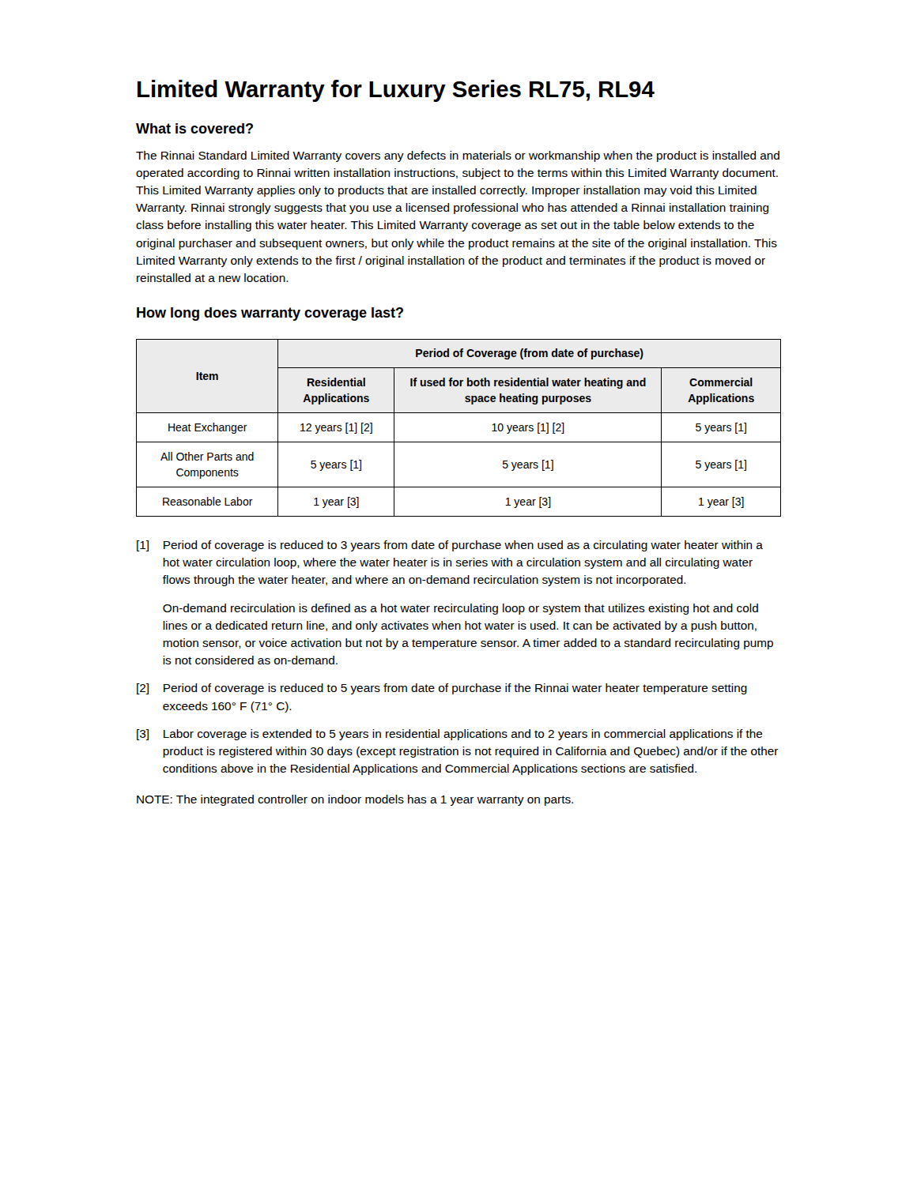Limited Warranty for Luxury Series RL75, RL94
What is covered?
The Rinnai Standard Limited Warranty covers any defects in materials or workmanship when the product is installed and operated according to Rinnai written installation instructions, subject to the terms within this Limited Warranty document. This Limited Warranty applies only to products that are installed correctly. Improper installation may void this Limited Warranty. Rinnai strongly suggests that you use a licensed professional who has attended a Rinnai installation training class before installing this water heater. This Limited Warranty coverage as set out in the table below extends to the original purchaser and subsequent owners, but only while the product remains at the site of the original installation. This Limited Warranty only extends to the first / original installation of the product and terminates if the product is moved or reinstalled at a new location.
How long does warranty coverage last?
| Item | Period of Coverage (from date of purchase) |
| --- | --- |
| Residential Applications | If used for both residential water heating and space heating purposes | Commercial Applications |
| Heat Exchanger | 12 years [1] [2] | 10 years [1] [2] | 5 years [1] |
| All Other Parts and Components | 5 years [1] | 5 years [1] | 5 years [1] |
| Reasonable Labor | 1 year [3] | 1 year [3] | 1 year [3] |
[1]
Period of coverage is reduced to 3 years from date of purchase when used as a circulating water heater within a hot water circulation loop, where the water heater is in series with a circulation system and all circulating water flows through the water heater, and where an on-demand recirculation system is not incorporated.
On-demand recirculation is defined as a hot water recirculating loop or system that utilizes existing hot and cold lines or a dedicated return line, and only activates when hot water is used. It can be activated by a push button, motion sensor, or voice activation but not by a temperature sensor. A timer added to a standard recirculating pump is not considered as on-demand.
[2]
Period of coverage is reduced to 5 years from date of purchase if the Rinnai water heater temperature setting exceeds 160° F (71° C).
[3]
Labor coverage is extended to 5 years in residential applications and to 2 years in commercial applications if the product is registered within 30 days (except registration is not required in California and Quebec) and/or if the other conditions above in the Residential Applications and Commercial Applications sections are satisfied.
NOTE: The integrated controller on indoor models has a 1 year warranty on parts.